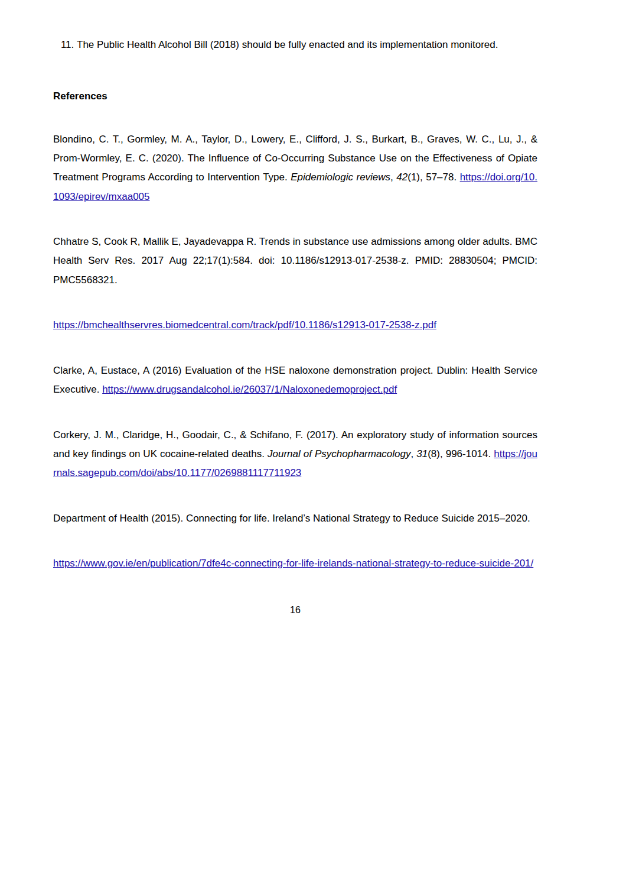The Public Health Alcohol Bill (2018) should be fully enacted and its implementation monitored.
References
Blondino, C. T., Gormley, M. A., Taylor, D., Lowery, E., Clifford, J. S., Burkart, B., Graves, W. C., Lu, J., & Prom-Wormley, E. C. (2020). The Influence of Co-Occurring Substance Use on the Effectiveness of Opiate Treatment Programs According to Intervention Type. Epidemiologic reviews, 42(1), 57–78. https://doi.org/10.1093/epirev/mxaa005
Chhatre S, Cook R, Mallik E, Jayadevappa R. Trends in substance use admissions among older adults. BMC Health Serv Res. 2017 Aug 22;17(1):584. doi: 10.1186/s12913-017-2538-z. PMID: 28830504; PMCID: PMC5568321.
https://bmchealthservres.biomedcentral.com/track/pdf/10.1186/s12913-017-2538-z.pdf
Clarke, A, Eustace, A (2016) Evaluation of the HSE naloxone demonstration project. Dublin: Health Service Executive. https://www.drugsandalcohol.ie/26037/1/Naloxonedemoproject.pdf
Corkery, J. M., Claridge, H., Goodair, C., & Schifano, F. (2017). An exploratory study of information sources and key findings on UK cocaine-related deaths. Journal of Psychopharmacology, 31(8), 996-1014. https://journals.sagepub.com/doi/abs/10.1177/0269881117711923
Department of Health (2015). Connecting for life. Ireland’s National Strategy to Reduce Suicide 2015–2020.
https://www.gov.ie/en/publication/7dfe4c-connecting-for-life-irelands-national-strategy-to-reduce-suicide-201/
16